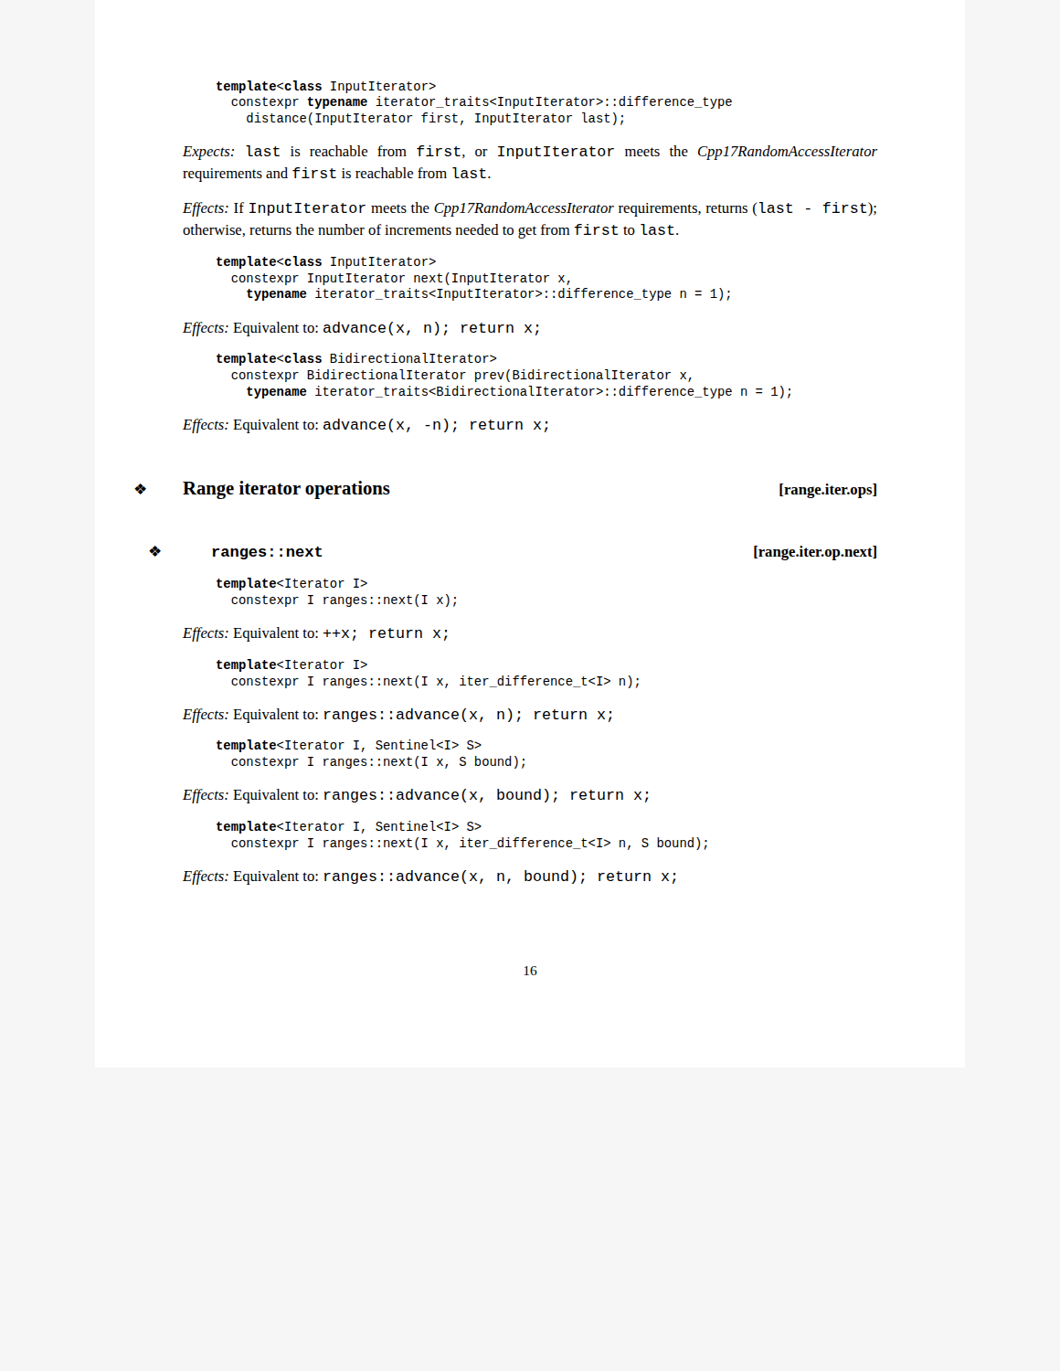template<class InputIterator>
  constexpr typename iterator_traits<InputIterator>::difference_type
    distance(InputIterator first, InputIterator last);
Expects: last is reachable from first, or InputIterator meets the Cpp17RandomAccessIterator requirements and first is reachable from last.
Effects: If InputIterator meets the Cpp17RandomAccessIterator requirements, returns (last - first); otherwise, returns the number of increments needed to get from first to last.
template<class InputIterator>
  constexpr InputIterator next(InputIterator x,
    typename iterator_traits<InputIterator>::difference_type n = 1);
Effects: Equivalent to: advance(x, n); return x;
template<class BidirectionalIterator>
  constexpr BidirectionalIterator prev(BidirectionalIterator x,
    typename iterator_traits<BidirectionalIterator>::difference_type n = 1);
Effects: Equivalent to: advance(x, -n); return x;
❖
Range iterator operations
[range.iter.ops]
❖
ranges::next
[range.iter.op.next]
template<Iterator I>
  constexpr I ranges::next(I x);
Effects: Equivalent to: ++x; return x;
template<Iterator I>
  constexpr I ranges::next(I x, iter_difference_t<I> n);
Effects: Equivalent to: ranges::advance(x, n); return x;
template<Iterator I, Sentinel<I> S>
  constexpr I ranges::next(I x, S bound);
Effects: Equivalent to: ranges::advance(x, bound); return x;
template<Iterator I, Sentinel<I> S>
  constexpr I ranges::next(I x, iter_difference_t<I> n, S bound);
Effects: Equivalent to: ranges::advance(x, n, bound); return x;
16